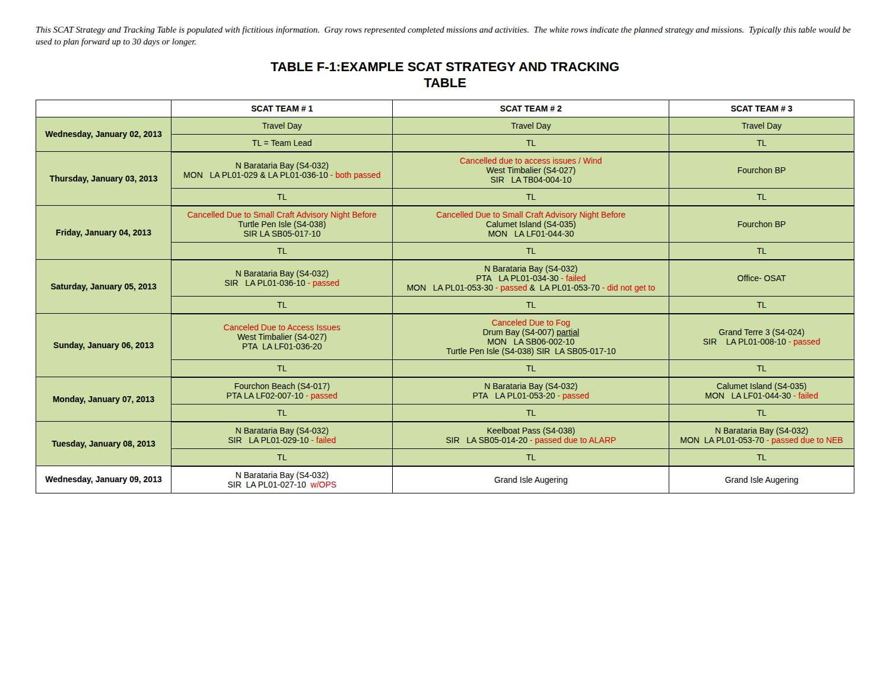This SCAT Strategy and Tracking Table is populated with fictitious information. Gray rows represented completed missions and activities. The white rows indicate the planned strategy and missions. Typically this table would be used to plan forward up to 30 days or longer.
TABLE F-1:EXAMPLE SCAT STRATEGY AND TRACKING
TABLE
| | SCAT TEAM # 1 | SCAT TEAM # 2 | SCAT TEAM # 3 |
| --- | --- | --- | --- |
| Wednesday, January 02, 2013 | Travel Day | Travel Day | Travel Day |
| TL = Team Lead | TL | TL |
| Thursday, January 03, 2013 | N Barataria Bay (S4-032) MON LA PL01-029 & LA PL01-036-10 - both passed | Cancelled due to access issues / Wind West Timbalier (S4-027) SIR LA TB04-004-10 | Fourchon BP |
| TL | TL | TL |
| Friday, January 04, 2013 | Cancelled Due to Small Craft Advisory Night Before Turtle Pen Isle (S4-038) SIR LA SB05-017-10 | Cancelled Due to Small Craft Advisory Night Before Calumet Island (S4-035) MON LA LF01-044-30 | Fourchon BP |
| TL | TL | TL |
| Saturday, January 05, 2013 | N Barataria Bay (S4-032) SIR LA PL01-036-10 - passed | N Barataria Bay (S4-032) PTA LA PL01-034-30 - failed MON LA PL01-053-30 - passed & LA PL01-053-70 - did not get to | Office- OSAT |
| TL | TL | TL |
| Sunday, January 06, 2013 | Canceled Due to Access Issues West Timbalier (S4-027) PTA LA LF01-036-20 | Canceled Due to Fog Drum Bay (S4-007) partial MON LA SB06-002-10 Turtle Pen Isle (S4-038) SIR LA SB05-017-10 | Grand Terre 3 (S4-024) SIR LA PL01-008-10 - passed |
| TL | TL | TL |
| Monday, January 07, 2013 | Fourchon Beach (S4-017) PTA LA LF02-007-10 - passed | N Barataria Bay (S4-032) PTA LA PL01-053-20 - passed | Calumet Island (S4-035) MON LA LF01-044-30 - failed |
| TL | TL | TL |
| Tuesday, January 08, 2013 | N Barataria Bay (S4-032) SIR LA PL01-029-10 - failed | Keelboat Pass (S4-038) SIR LA SB05-014-20 - passed due to ALARP | N Barataria Bay (S4-032) MON LA PL01-053-70 - passed due to NEB |
| TL | TL | TL |
| Wednesday, January 09, 2013 | N Barataria Bay (S4-032) SIR LA PL01-027-10 w/OPS | Grand Isle Augering | Grand Isle Augering |